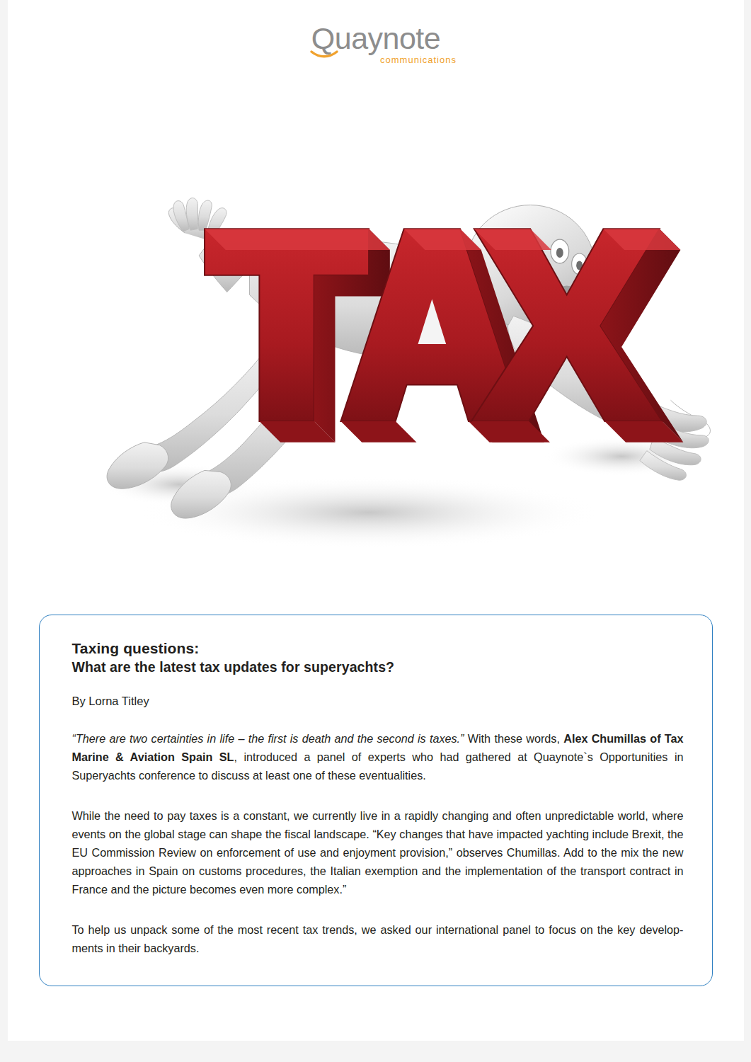Quaynote communications
Taxing questions: What are the latest tax updates for superyachts?
By Lorna Titley
“There are two certainties in life – the first is death and the second is taxes.” With these words, Alex Chumillas of Tax Marine & Aviation Spain SL, introduced a panel of experts who had gathered at Quaynote`s Opportunities in Superyachts conference to discuss at least one of these eventualities.
While the need to pay taxes is a constant, we currently live in a rapidly changing and often unpredictable world, where events on the global stage can shape the fiscal landscape. “Key changes that have impacted yachting include Brexit, the EU Commission Review on enforcement of use and enjoyment provision,” observes Chumillas. Add to the mix the new approaches in Spain on customs procedures, the Italian exemption and the implementation of the transport contract in France and the picture becomes even more complex.”
To help us unpack some of the most recent tax trends, we asked our international panel to focus on the key developments in their backyards.